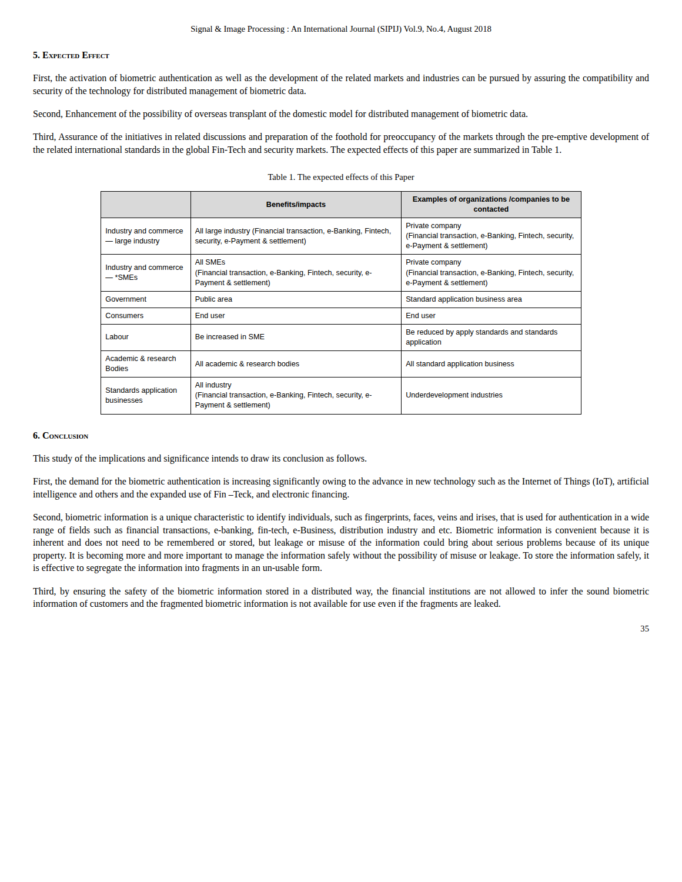Signal & Image Processing : An International Journal (SIPIJ) Vol.9, No.4, August 2018
5. Expected Effect
First, the activation of biometric authentication as well as the development of the related markets and industries can be pursued by assuring the compatibility and security of the technology for distributed management of biometric data.
Second, Enhancement of the possibility of overseas transplant of the domestic model for distributed management of biometric data.
Third, Assurance of the initiatives in related discussions and preparation of the foothold for preoccupancy of the markets through the pre-emptive development of the related international standards in the global Fin-Tech and security markets. The expected effects of this paper are summarized in Table 1.
Table 1. The expected effects of this Paper
| | Benefits/impacts | Examples of organizations /companies to be contacted |
| --- | --- | --- |
| Industry and commerce — large industry | All large industry (Financial transaction, e-Banking, Fintech, security, e-Payment & settlement) | Private company (Financial transaction, e-Banking, Fintech, security, e-Payment & settlement) |
| Industry and commerce — *SMEs | All SMEs (Financial transaction, e-Banking, Fintech, security, e-Payment & settlement) | Private company (Financial transaction, e-Banking, Fintech, security, e-Payment & settlement) |
| Government | Public area | Standard application business area |
| Consumers | End user | End user |
| Labour | Be increased in SME | Be reduced by apply standards and standards application |
| Academic & research Bodies | All academic & research bodies | All standard application business |
| Standards application businesses | All industry (Financial transaction, e-Banking, Fintech, security, e-Payment & settlement) | Underdevelopment industries |
6. Conclusion
This study of the implications and significance intends to draw its conclusion as follows.
First, the demand for the biometric authentication is increasing significantly owing to the advance in new technology such as the Internet of Things (IoT), artificial intelligence and others and the expanded use of Fin –Teck, and electronic financing.
Second, biometric information is a unique characteristic to identify individuals, such as fingerprints, faces, veins and irises, that is used for authentication in a wide range of fields such as financial transactions, e-banking, fin-tech, e-Business, distribution industry and etc. Biometric information is convenient because it is inherent and does not need to be remembered or stored, but leakage or misuse of the information could bring about serious problems because of its unique property. It is becoming more and more important to manage the information safely without the possibility of misuse or leakage. To store the information safely, it is effective to segregate the information into fragments in an un-usable form.
Third, by ensuring the safety of the biometric information stored in a distributed way, the financial institutions are not allowed to infer the sound biometric information of customers and the fragmented biometric information is not available for use even if the fragments are leaked.
35